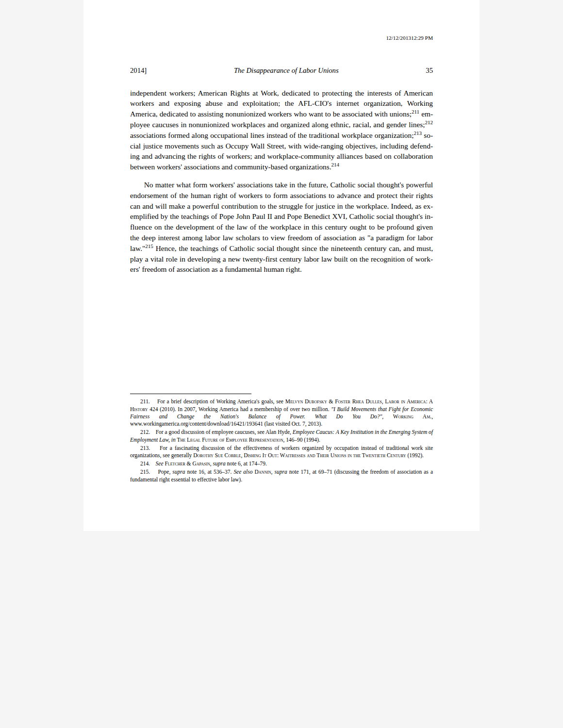12/12/201312:29 PM
2014] The Disappearance of Labor Unions 35
independent workers; American Rights at Work, dedicated to protecting the interests of American workers and exposing abuse and exploitation; the AFL-CIO's internet organization, Working America, dedicated to assisting nonunionized workers who want to be associated with unions;211 employee caucuses in nonunionized workplaces and organized along ethnic, racial, and gender lines;212 associations formed along occupational lines instead of the traditional workplace organization;213 social justice movements such as Occupy Wall Street, with wide-ranging objectives, including defending and advancing the rights of workers; and workplace-community alliances based on collaboration between workers' associations and community-based organizations.214
No matter what form workers' associations take in the future, Catholic social thought's powerful endorsement of the human right of workers to form associations to advance and protect their rights can and will make a powerful contribution to the struggle for justice in the workplace. Indeed, as exemplified by the teachings of Pope John Paul II and Pope Benedict XVI, Catholic social thought's influence on the development of the law of the workplace in this century ought to be profound given the deep interest among labor law scholars to view freedom of association as "a paradigm for labor law."215 Hence, the teachings of Catholic social thought since the nineteenth century can, and must, play a vital role in developing a new twenty-first century labor law built on the recognition of workers' freedom of association as a fundamental human right.
211. For a brief description of Working America's goals, see Melvyn Dubofsky & Foster Rhea Dulles, Labor in America: A History 424 (2010). In 2007, Working America had a membership of over two million. "I Build Movements that Fight for Economic Fairness and Change the Nation's Balance of Power. What Do You Do?", Working Am., www.workingamerica.org/content/download/16421/193641 (last visited Oct. 7, 2013).
212. For a good discussion of employee caucuses, see Alan Hyde, Employee Caucus: A Key Institution in the Emerging System of Employment Law, in The Legal Future of Employee Representation, 146–90 (1994).
213. For a fascinating discussion of the effectiveness of workers organized by occupation instead of traditional work site organizations, see generally Dorothy Sue Cobble, Dishing It Out: Waitresses and Their Unions in the Twentieth Century (1992).
214. See Fletcher & Gapasin, supra note 6, at 174–79.
215. Pope, supra note 16, at 536–37. See also Dannin, supra note 171, at 69–71 (discussing the freedom of association as a fundamental right essential to effective labor law).